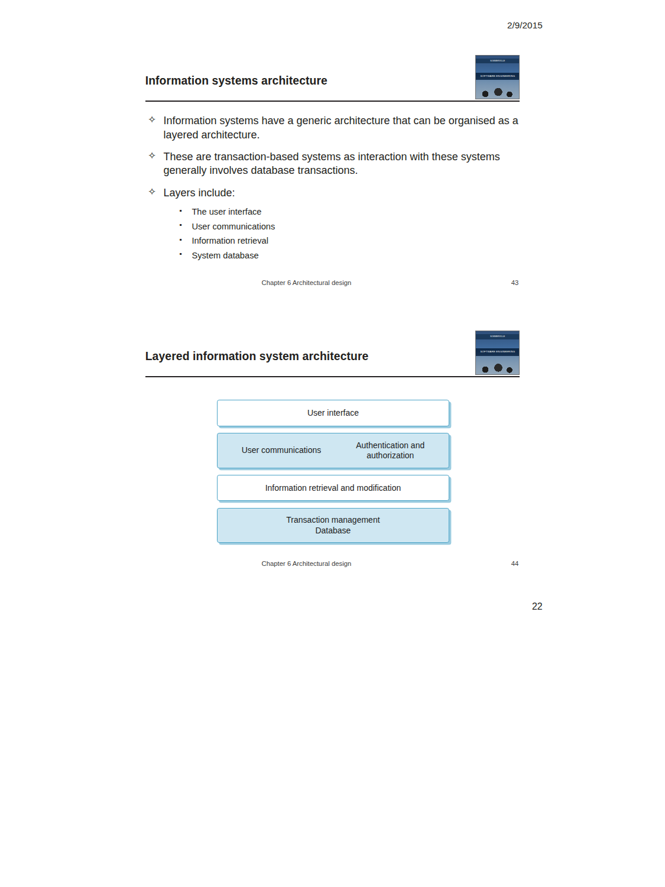2/9/2015
Information systems architecture
SOMMERVILLE
SOFTWARE ENGINEERING
Information systems have a generic architecture that can be organised as a layered architecture.
These are transaction-based systems as interaction with these systems generally involves database transactions.
Layers include:
The user interface
User communications
Information retrieval
System database
Chapter 6 Architectural design 43
Layered information system architecture
SOMMERVILLE
SOFTWARE ENGINEERING
User interface
User communications Authentication and
authorization
Information retrieval and modification
Transaction management
Database
Chapter 6 Architectural design 44
22